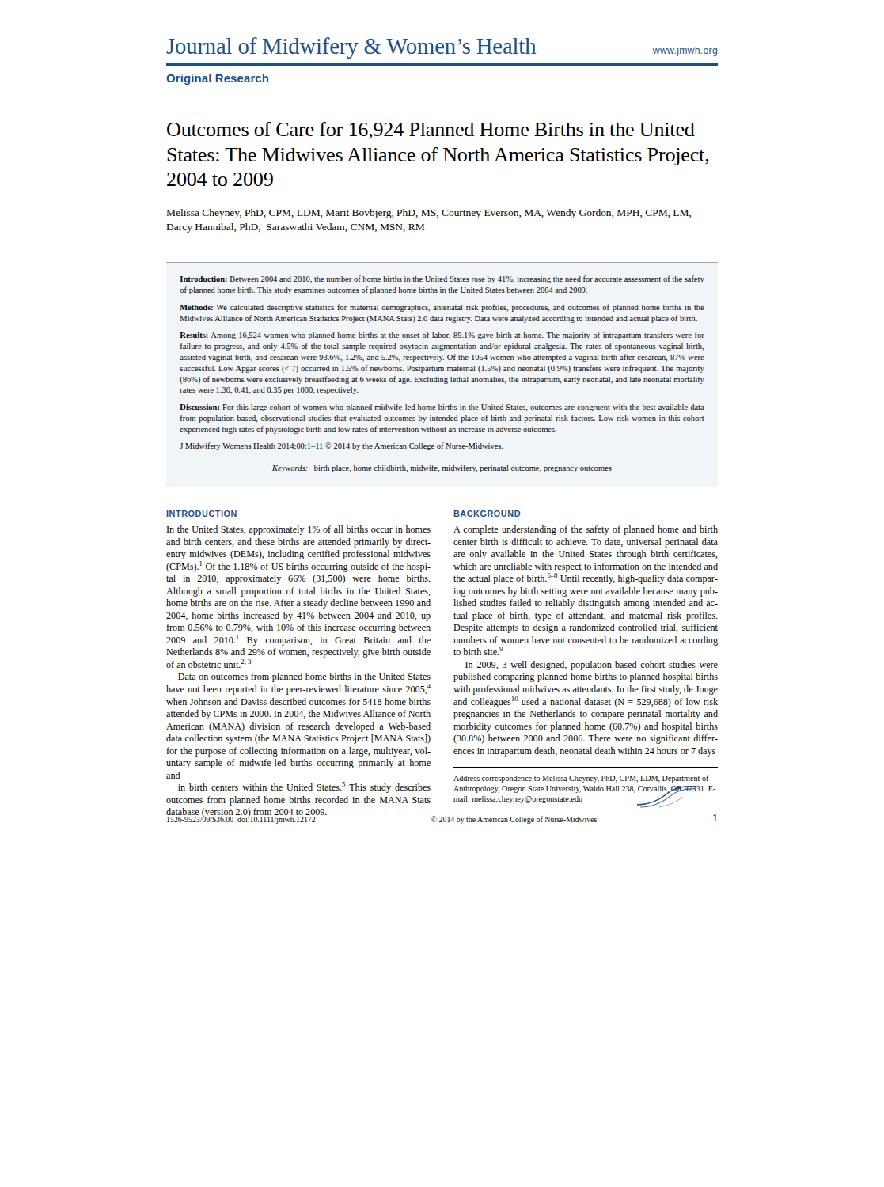Journal of Midwifery & Women’s Health
www.jmwh.org
Original Research
Outcomes of Care for 16,924 Planned Home Births in the United States: The Midwives Alliance of North America Statistics Project, 2004 to 2009
Melissa Cheyney, PhD, CPM, LDM, Marit Bovbjerg, PhD, MS, Courtney Everson, MA, Wendy Gordon, MPH, CPM, LM, Darcy Hannibal, PhD, Saraswathi Vedam, CNM, MSN, RM
Introduction: Between 2004 and 2010, the number of home births in the United States rose by 41%, increasing the need for accurate assessment of the safety of planned home birth. This study examines outcomes of planned home births in the United States between 2004 and 2009.
Methods: We calculated descriptive statistics for maternal demographics, antenatal risk profiles, procedures, and outcomes of planned home births in the Midwives Alliance of North American Statistics Project (MANA Stats) 2.0 data registry. Data were analyzed according to intended and actual place of birth.
Results: Among 16,924 women who planned home births at the onset of labor, 89.1% gave birth at home. The majority of intrapartum transfers were for failure to progress, and only 4.5% of the total sample required oxytocin augmentation and/or epidural analgesia. The rates of spontaneous vaginal birth, assisted vaginal birth, and cesarean were 93.6%, 1.2%, and 5.2%, respectively. Of the 1054 women who attempted a vaginal birth after cesarean, 87% were successful. Low Apgar scores (< 7) occurred in 1.5% of newborns. Postpartum maternal (1.5%) and neonatal (0.9%) transfers were infrequent. The majority (86%) of newborns were exclusively breastfeeding at 6 weeks of age. Excluding lethal anomalies, the intrapartum, early neonatal, and late neonatal mortality rates were 1.30, 0.41, and 0.35 per 1000, respectively.
Discussion: For this large cohort of women who planned midwife-led home births in the United States, outcomes are congruent with the best available data from population-based, observational studies that evaluated outcomes by intended place of birth and perinatal risk factors. Low-risk women in this cohort experienced high rates of physiologic birth and low rates of intervention without an increase in adverse outcomes.
J Midwifery Womens Health 2014;00:1–11 © 2014 by the American College of Nurse-Midwives.
Keywords: birth place, home childbirth, midwife, midwifery, perinatal outcome, pregnancy outcomes
INTRODUCTION
In the United States, approximately 1% of all births occur in homes and birth centers, and these births are attended primarily by direct-entry midwives (DEMs), including certified professional midwives (CPMs).1 Of the 1.18% of US births occurring outside of the hospital in 2010, approximately 66% (31,500) were home births. Although a small proportion of total births in the United States, home births are on the rise. After a steady decline between 1990 and 2004, home births increased by 41% between 2004 and 2010, up from 0.56% to 0.79%, with 10% of this increase occurring between 2009 and 2010.1 By comparison, in Great Britain and the Netherlands 8% and 29% of women, respectively, give birth outside of an obstetric unit.2, 3
Data on outcomes from planned home births in the United States have not been reported in the peer-reviewed literature since 2005,4 when Johnson and Daviss described outcomes for 5418 home births attended by CPMs in 2000. In 2004, the Midwives Alliance of North American (MANA) division of research developed a Web-based data collection system (the MANA Statistics Project [MANA Stats]) for the purpose of collecting information on a large, multiyear, voluntary sample of midwife-led births occurring primarily at home and
in birth centers within the United States.5 This study describes outcomes from planned home births recorded in the MANA Stats database (version 2.0) from 2004 to 2009.
BACKGROUND
A complete understanding of the safety of planned home and birth center birth is difficult to achieve. To date, universal perinatal data are only available in the United States through birth certificates, which are unreliable with respect to information on the intended and the actual place of birth.6–8 Until recently, high-quality data comparing outcomes by birth setting were not available because many published studies failed to reliably distinguish among intended and actual place of birth, type of attendant, and maternal risk profiles. Despite attempts to design a randomized controlled trial, sufficient numbers of women have not consented to be randomized according to birth site.9
In 2009, 3 well-designed, population-based cohort studies were published comparing planned home births to planned hospital births with professional midwives as attendants. In the first study, de Jonge and colleagues10 used a national dataset (N = 529,688) of low-risk pregnancies in the Netherlands to compare perinatal mortality and morbidity outcomes for planned home (60.7%) and hospital births (30.8%) between 2000 and 2006. There were no significant differences in intrapartum death, neonatal death within 24 hours or 7 days
Address correspondence to Melissa Cheyney, PhD, CPM, LDM, Department of Anthropology, Oregon State University, Waldo Hall 238, Corvallis, OR 97331. E-mail: melissa.cheyney@oregonstate.edu
1526-9523/09/$36.00 doi:10.1111/jmwh.12172
© 2014 by the American College of Nurse-Midwives
1